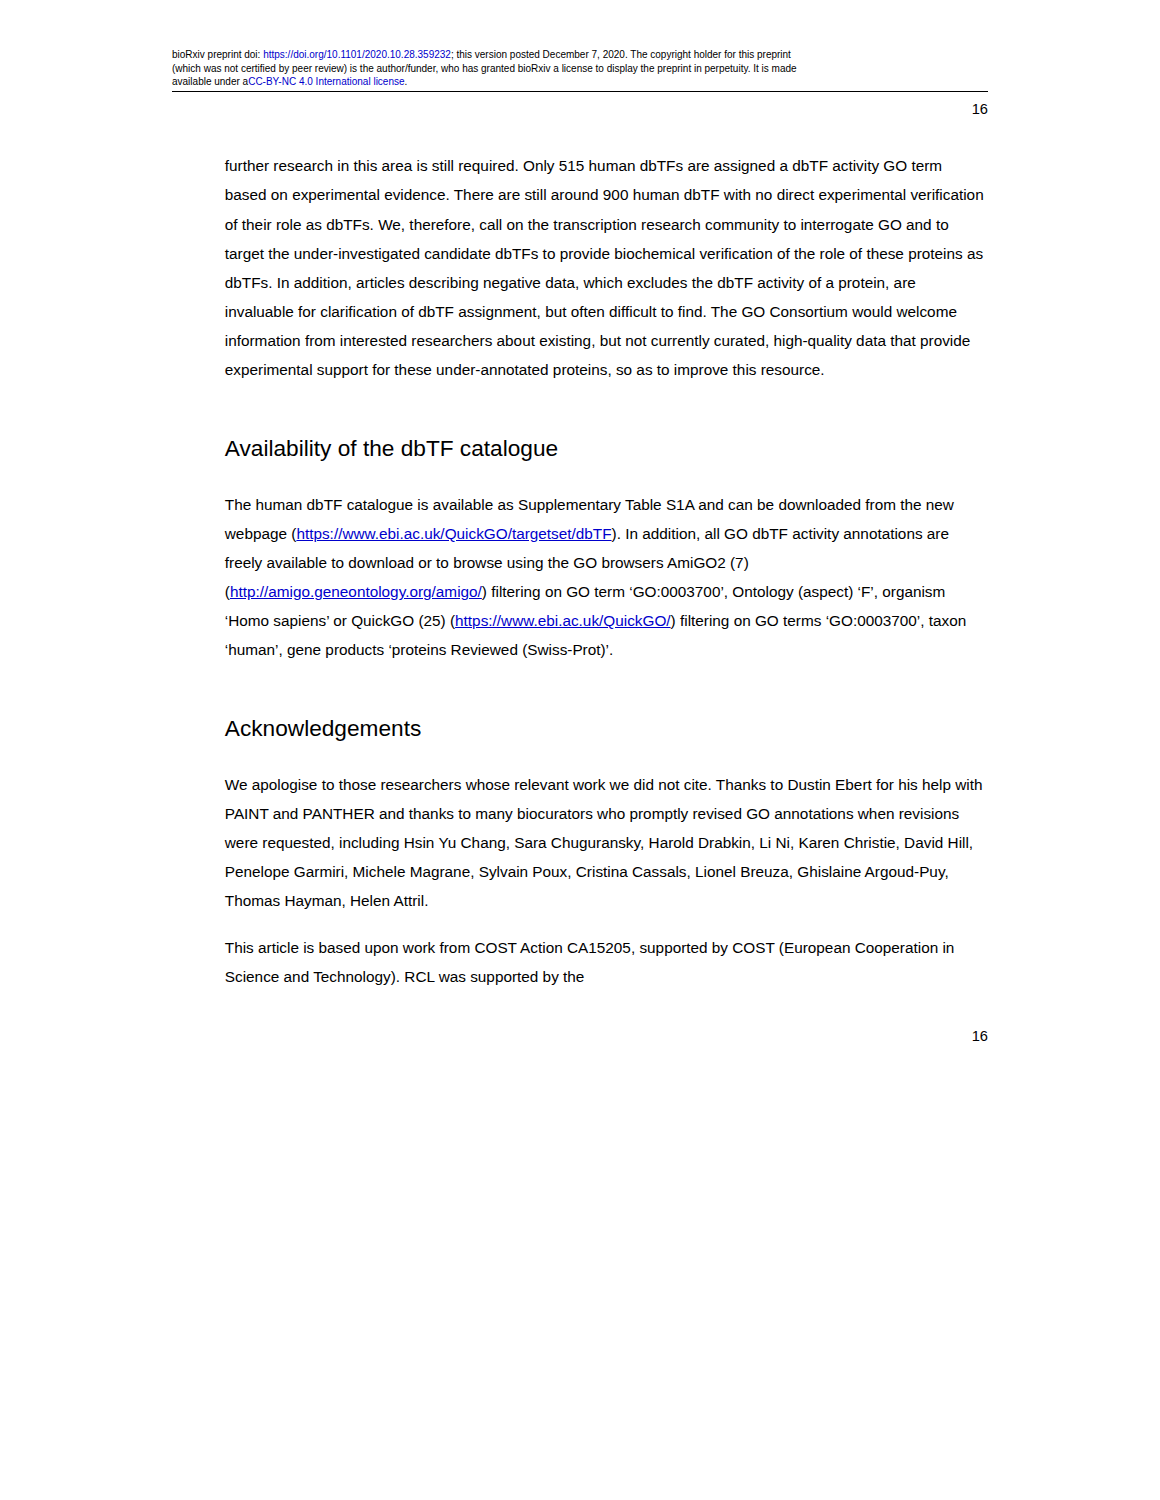bioRxiv preprint doi: https://doi.org/10.1101/2020.10.28.359232; this version posted December 7, 2020. The copyright holder for this preprint
(which was not certified by peer review) is the author/funder, who has granted bioRxiv a license to display the preprint in perpetuity. It is made
available under aCC-BY-NC 4.0 International license.
16
further research in this area is still required. Only 515 human dbTFs are assigned a dbTF activity GO term based on experimental evidence. There are still around 900 human dbTF with no direct experimental verification of their role as dbTFs. We, therefore, call on the transcription research community to interrogate GO and to target the under-investigated candidate dbTFs to provide biochemical verification of the role of these proteins as dbTFs. In addition, articles describing negative data, which excludes the dbTF activity of a protein, are invaluable for clarification of dbTF assignment, but often difficult to find. The GO Consortium would welcome information from interested researchers about existing, but not currently curated, high-quality data that provide experimental support for these under-annotated proteins, so as to improve this resource.
Availability of the dbTF catalogue
The human dbTF catalogue is available as Supplementary Table S1A and can be downloaded from the new webpage (https://www.ebi.ac.uk/QuickGO/targetset/dbTF). In addition, all GO dbTF activity annotations are freely available to download or to browse using the GO browsers AmiGO2 (7) (http://amigo.geneontology.org/amigo/) filtering on GO term ‘GO:0003700’, Ontology (aspect) ‘F’, organism ‘Homo sapiens’ or QuickGO (25) (https://www.ebi.ac.uk/QuickGO/) filtering on GO terms ‘GO:0003700’, taxon ‘human’, gene products ‘proteins Reviewed (Swiss-Prot)’.
Acknowledgements
We apologise to those researchers whose relevant work we did not cite. Thanks to Dustin Ebert for his help with PAINT and PANTHER and thanks to many biocurators who promptly revised GO annotations when revisions were requested, including Hsin Yu Chang, Sara Chuguransky, Harold Drabkin, Li Ni, Karen Christie, David Hill, Penelope Garmiri, Michele Magrane, Sylvain Poux, Cristina Cassals, Lionel Breuza, Ghislaine Argoud-Puy, Thomas Hayman, Helen Attril.
This article is based upon work from COST Action CA15205, supported by COST (European Cooperation in Science and Technology). RCL was supported by the
16